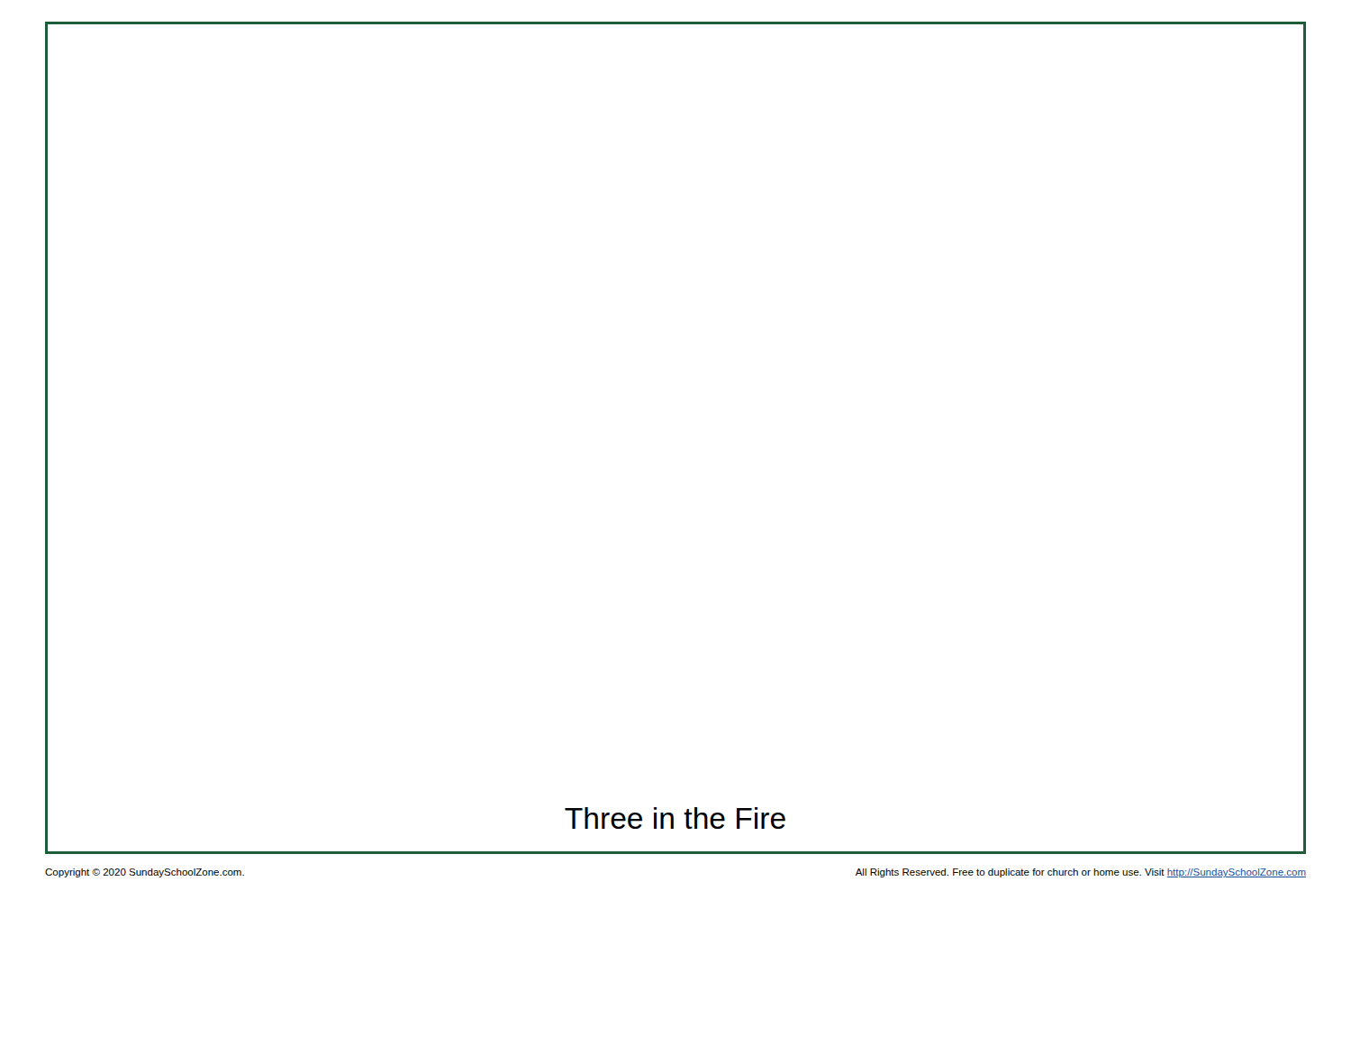Three in the Fire
Copyright © 2020 SundaySchoolZone.com.
All Rights Reserved. Free to duplicate for church or home use. Visit http://SundaySchoolZone.com